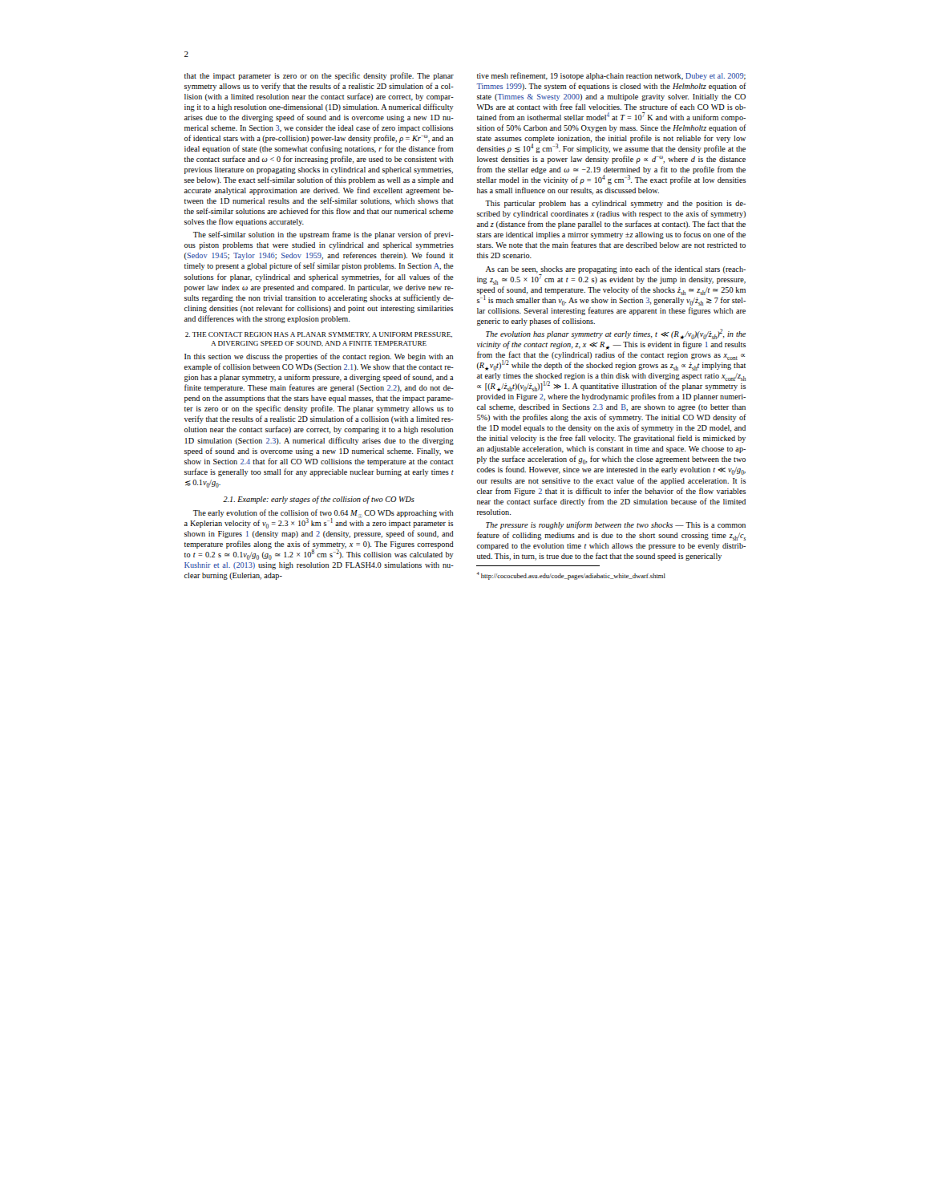2
that the impact parameter is zero or on the specific density profile. The planar symmetry allows us to verify that the results of a realistic 2D simulation of a collision (with a limited resolution near the contact surface) are correct, by comparing it to a high resolution one-dimensional (1D) simulation. A numerical difficulty arises due to the diverging speed of sound and is overcome using a new 1D numerical scheme. In Section 3, we consider the ideal case of zero impact collisions of identical stars with a (pre-collision) power-law density profile, ρ = Kr−ω, and an ideal equation of state (the somewhat confusing notations, r for the distance from the contact surface and ω < 0 for increasing profile, are used to be consistent with previous literature on propagating shocks in cylindrical and spherical symmetries, see below). The exact self-similar solution of this problem as well as a simple and accurate analytical approximation are derived. We find excellent agreement between the 1D numerical results and the self-similar solutions, which shows that the self-similar solutions are achieved for this flow and that our numerical scheme solves the flow equations accurately.
The self-similar solution in the upstream frame is the planar version of previous piston problems that were studied in cylindrical and spherical symmetries (Sedov 1945; Taylor 1946; Sedov 1959, and references therein). We found it timely to present a global picture of self similar piston problems. In Section A, the solutions for planar, cylindrical and spherical symmetries, for all values of the power law index ω are presented and compared. In particular, we derive new results regarding the non trivial transition to accelerating shocks at sufficiently declining densities (not relevant for collisions) and point out interesting similarities and differences with the strong explosion problem.
2. The contact region has a planar symmetry, a uniform pressure, a diverging speed of sound, and a finite temperature
In this section we discuss the properties of the contact region. We begin with an example of collision between CO WDs (Section 2.1). We show that the contact region has a planar symmetry, a uniform pressure, a diverging speed of sound, and a finite temperature. These main features are general (Section 2.2), and do not depend on the assumptions that the stars have equal masses, that the impact parameter is zero or on the specific density profile. The planar symmetry allows us to verify that the results of a realistic 2D simulation of a collision (with a limited resolution near the contact surface) are correct, by comparing it to a high resolution 1D simulation (Section 2.3). A numerical difficulty arises due to the diverging speed of sound and is overcome using a new 1D numerical scheme. Finally, we show in Section 2.4 that for all CO WD collisions the temperature at the contact surface is generally too small for any appreciable nuclear burning at early times t ≲ 0.1v0/g0.
2.1. Example: early stages of the collision of two CO WDs
The early evolution of the collision of two 0.64 M☉ CO WDs approaching with a Keplerian velocity of v0 = 2.3 × 103 km s−1 and with a zero impact parameter is shown in Figures 1 (density map) and 2 (density, pressure, speed of sound, and temperature profiles along the axis of symmetry, x = 0). The Figures correspond to t = 0.2 s ≃ 0.1v0/g0 (g0 ≃ 1.2 × 108 cm s−2). This collision was calculated by Kushnir et al. (2013) using high resolution 2D FLASH4.0 simulations with nuclear burning (Eulerian, adap-
tive mesh refinement, 19 isotope alpha-chain reaction network, Dubey et al. 2009; Timmes 1999). The system of equations is closed with the Helmholtz equation of state (Timmes & Swesty 2000) and a multipole gravity solver. Initially the CO WDs are at contact with free fall velocities. The structure of each CO WD is obtained from an isothermal stellar model4 at T = 107 K and with a uniform composition of 50% Carbon and 50% Oxygen by mass. Since the Helmholtz equation of state assumes complete ionization, the initial profile is not reliable for very low densities ρ ≲ 104 g cm−3. For simplicity, we assume that the density profile at the lowest densities is a power law density profile ρ ∝ d−ω, where d is the distance from the stellar edge and ω ≃ −2.19 determined by a fit to the profile from the stellar model in the vicinity of ρ = 104 g cm−3. The exact profile at low densities has a small influence on our results, as discussed below.
This particular problem has a cylindrical symmetry and the position is described by cylindrical coordinates x (radius with respect to the axis of symmetry) and z (distance from the plane parallel to the surfaces at contact). The fact that the stars are identical implies a mirror symmetry ±z allowing us to focus on one of the stars. We note that the main features that are described below are not restricted to this 2D scenario.
As can be seen, shocks are propagating into each of the identical stars (reaching zsh ≃ 0.5 × 107 cm at t = 0.2 s) as evident by the jump in density, pressure, speed of sound, and temperature. The velocity of the shocks żsh ≃ zsh/t ≃ 250 km s−1 is much smaller than v0. As we show in Section 3, generally v0/żsh ≳ 7 for stellar collisions. Several interesting features are apparent in these figures which are generic to early phases of collisions.
The evolution has planar symmetry at early times, t ≪ (R★/v0)(v0/żsh)2, in the vicinity of the contact region, z, x ≪ R★ — This is evident in figure 1 and results from the fact that the (cylindrical) radius of the contact region grows as xcont ∝ (R★v0t)1/2 while the depth of the shocked region grows as zsh ∝ żsht implying that at early times the shocked region is a thin disk with diverging aspect ratio xcont/zsh ∝ [(R★/żsht)(v0/żsh)]1/2 ≫ 1. A quantitative illustration of the planar symmetry is provided in Figure 2, where the hydrodynamic profiles from a 1D planner numerical scheme, described in Sections 2.3 and B, are shown to agree (to better than 5%) with the profiles along the axis of symmetry. The initial CO WD density of the 1D model equals to the density on the axis of symmetry in the 2D model, and the initial velocity is the free fall velocity. The gravitational field is mimicked by an adjustable acceleration, which is constant in time and space. We choose to apply the surface acceleration of g0, for which the close agreement between the two codes is found. However, since we are interested in the early evolution t ≪ v0/g0, our results are not sensitive to the exact value of the applied acceleration. It is clear from Figure 2 that it is difficult to infer the behavior of the flow variables near the contact surface directly from the 2D simulation because of the limited resolution.
The pressure is roughly uniform between the two shocks — This is a common feature of colliding mediums and is due to the short sound crossing time zsh/cs compared to the evolution time t which allows the pressure to be evenly distributed. This, in turn, is true due to the fact that the sound speed is generically
4 http://cococubed.asu.edu/code_pages/adiabatic_white_dwarf.shtml